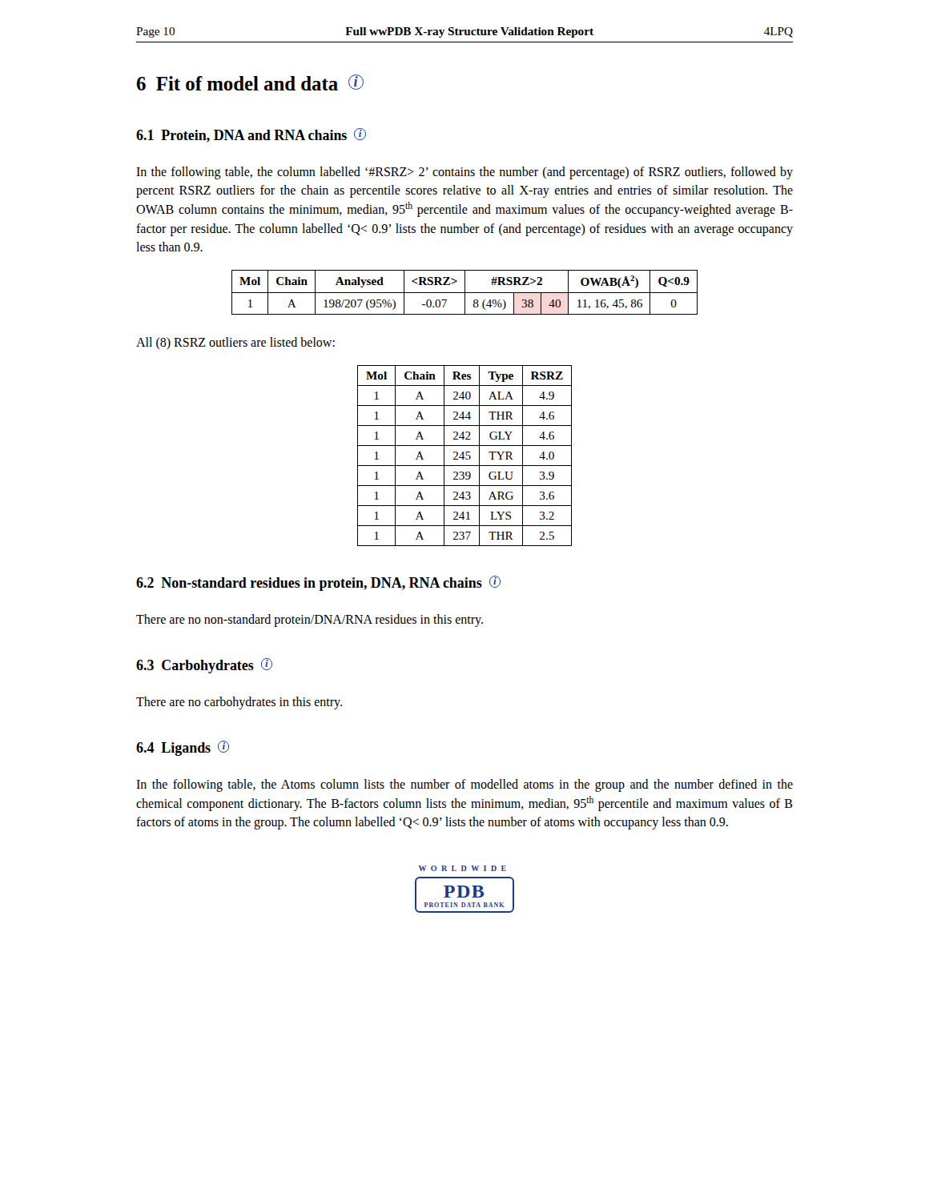Page 10 Full wwPDB X-ray Structure Validation Report 4LPQ
6 Fit of model and data i
6.1 Protein, DNA and RNA chains i
In the following table, the column labelled ‘#RSRZ> 2’ contains the number (and percentage) of RSRZ outliers, followed by percent RSRZ outliers for the chain as percentile scores relative to all X-ray entries and entries of similar resolution. The OWAB column contains the minimum, median, 95th percentile and maximum values of the occupancy-weighted average B-factor per residue. The column labelled ‘Q< 0.9’ lists the number of (and percentage) of residues with an average occupancy less than 0.9.
| Mol | Chain | Analysed | <RSRZ> | #RSRZ>2 | OWAB(Å 2 ) | Q<0.9 |
| --- | --- | --- | --- | --- | --- | --- |
| 1 | A | 198/207 (95%) | -0.07 | 8 (4%) | 38 | 40 | 11, 16, 45, 86 | 0 |
All (8) RSRZ outliers are listed below:
| Mol | Chain | Res | Type | RSRZ |
| --- | --- | --- | --- | --- |
| 1 | A | 240 | ALA | 4.9 |
| 1 | A | 244 | THR | 4.6 |
| 1 | A | 242 | GLY | 4.6 |
| 1 | A | 245 | TYR | 4.0 |
| 1 | A | 239 | GLU | 3.9 |
| 1 | A | 243 | ARG | 3.6 |
| 1 | A | 241 | LYS | 3.2 |
| 1 | A | 237 | THR | 2.5 |
6.2 Non-standard residues in protein, DNA, RNA chains i
There are no non-standard protein/DNA/RNA residues in this entry.
6.3 Carbohydrates i
There are no carbohydrates in this entry.
6.4 Ligands i
In the following table, the Atoms column lists the number of modelled atoms in the group and the number defined in the chemical component dictionary. The B-factors column lists the minimum, median, 95th percentile and maximum values of B factors of atoms in the group. The column labelled ‘Q< 0.9’ lists the number of atoms with occupancy less than 0.9.
WORLDWIDE
PDB
PROTEIN DATA BANK